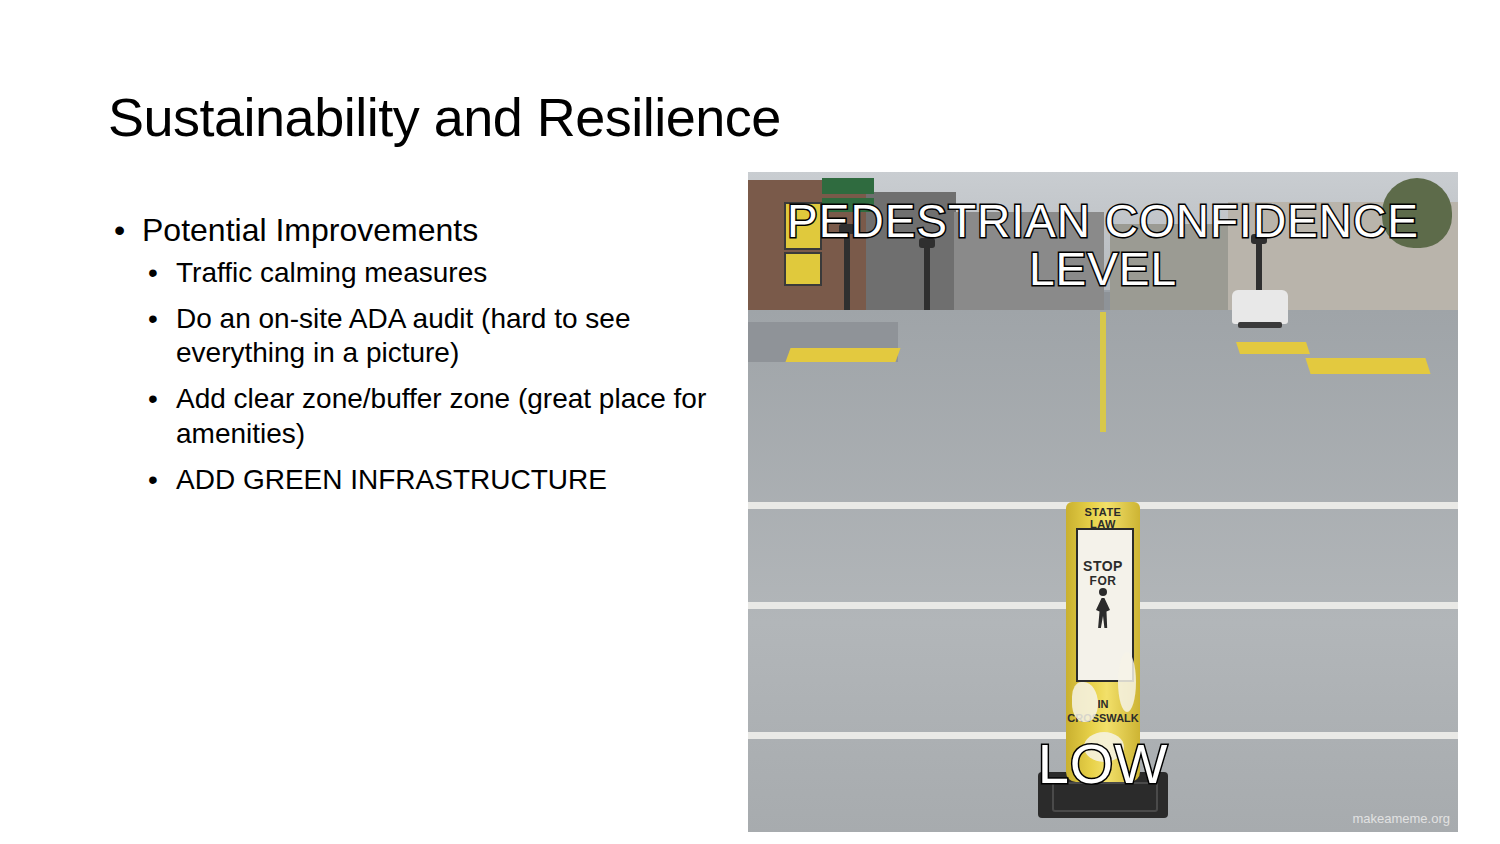Sustainability and Resilience
Potential Improvements
Traffic calming measures
Do an on-site ADA audit (hard to see everything in a picture)
Add clear zone/buffer zone (great place for amenities)
ADD GREEN INFRASTRUCTURE
STATE
LAW
STOP
FOR
IN
CROSSWALK
Pedestrian ConfidenceLevel
Low
makeameme.org